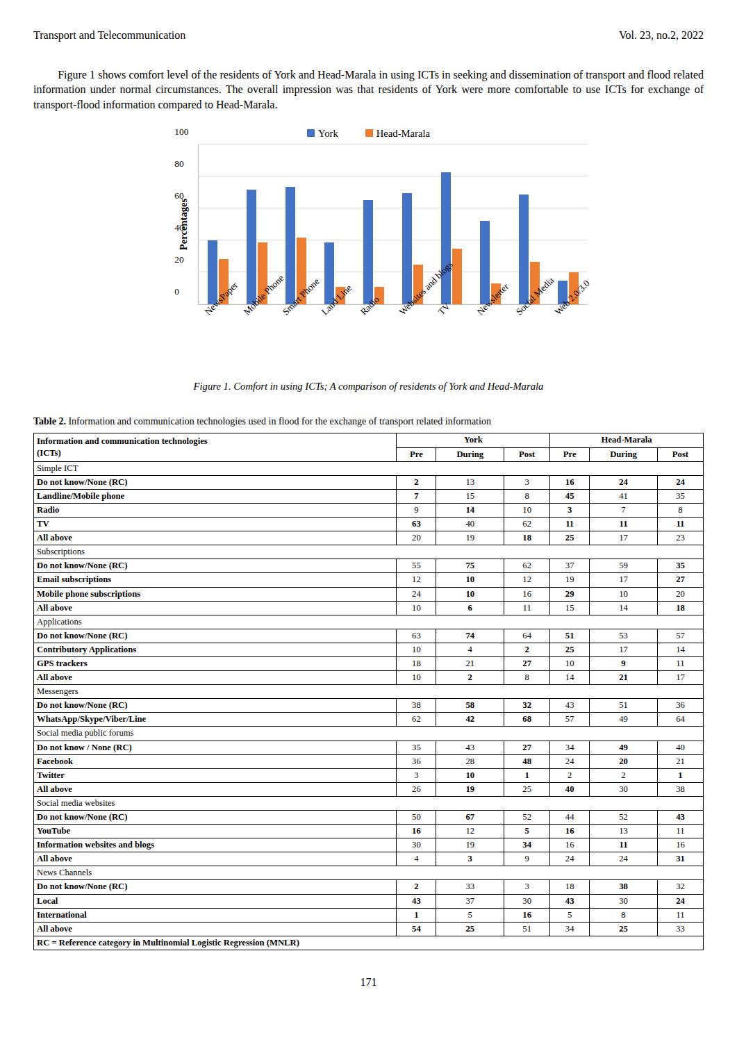Transport and Telecommunication
Vol. 23, no.2, 2022
Figure 1 shows comfort level of the residents of York and Head-Marala in using ICTs in seeking and dissemination of transport and flood related information under normal circumstances. The overall impression was that residents of York were more comfortable to use ICTs for exchange of transport-flood information compared to Head-Marala.
York Head-Marala
Percentages
100
80
60
40
20
0
NewsPaper Mobile Phone Smart Phone Land Line Radio Websites and blogs TV Newsletter Social Media Web 2.0/3.0
Figure 1. Comfort in using ICTs; A comparison of residents of York and Head-Marala
Table 2. Information and communication technologies used in flood for the exchange of transport related information
| Information and communication technologies (ICTs) | York | Head-Marala |
| --- | --- | --- |
| Pre | During | Post | Pre | During | Post |
| Simple ICT |
| Do not know/None (RC) | 2 | 13 | 3 | 16 | 24 | 24 |
| Landline/Mobile phone | 7 | 15 | 8 | 45 | 41 | 35 |
| Radio | 9 | 14 | 10 | 3 | 7 | 8 |
| TV | 63 | 40 | 62 | 11 | 11 | 11 |
| All above | 20 | 19 | 18 | 25 | 17 | 23 |
| Subscriptions |
| Do not know/None (RC) | 55 | 75 | 62 | 37 | 59 | 35 |
| Email subscriptions | 12 | 10 | 12 | 19 | 17 | 27 |
| Mobile phone subscriptions | 24 | 10 | 16 | 29 | 10 | 20 |
| All above | 10 | 6 | 11 | 15 | 14 | 18 |
| Applications |
| Do not know/None (RC) | 63 | 74 | 64 | 51 | 53 | 57 |
| Contributory Applications | 10 | 4 | 2 | 25 | 17 | 14 |
| GPS trackers | 18 | 21 | 27 | 10 | 9 | 11 |
| All above | 10 | 2 | 8 | 14 | 21 | 17 |
| Messengers |
| Do not know/None (RC) | 38 | 58 | 32 | 43 | 51 | 36 |
| WhatsApp/Skype/Viber/Line | 62 | 42 | 68 | 57 | 49 | 64 |
| Social media public forums |
| Do not know / None (RC) | 35 | 43 | 27 | 34 | 49 | 40 |
| Facebook | 36 | 28 | 48 | 24 | 20 | 21 |
| Twitter | 3 | 10 | 1 | 2 | 2 | 1 |
| All above | 26 | 19 | 25 | 40 | 30 | 38 |
| Social media websites |
| Do not know/None (RC) | 50 | 67 | 52 | 44 | 52 | 43 |
| YouTube | 16 | 12 | 5 | 16 | 13 | 11 |
| Information websites and blogs | 30 | 19 | 34 | 16 | 11 | 16 |
| All above | 4 | 3 | 9 | 24 | 24 | 31 |
| News Channels |
| Do not know/None (RC) | 2 | 33 | 3 | 18 | 38 | 32 |
| Local | 43 | 37 | 30 | 43 | 30 | 24 |
| International | 1 | 5 | 16 | 5 | 8 | 11 |
| All above | 54 | 25 | 51 | 34 | 25 | 33 |
| RC = Reference category in Multinomial Logistic Regression (MNLR) |
171